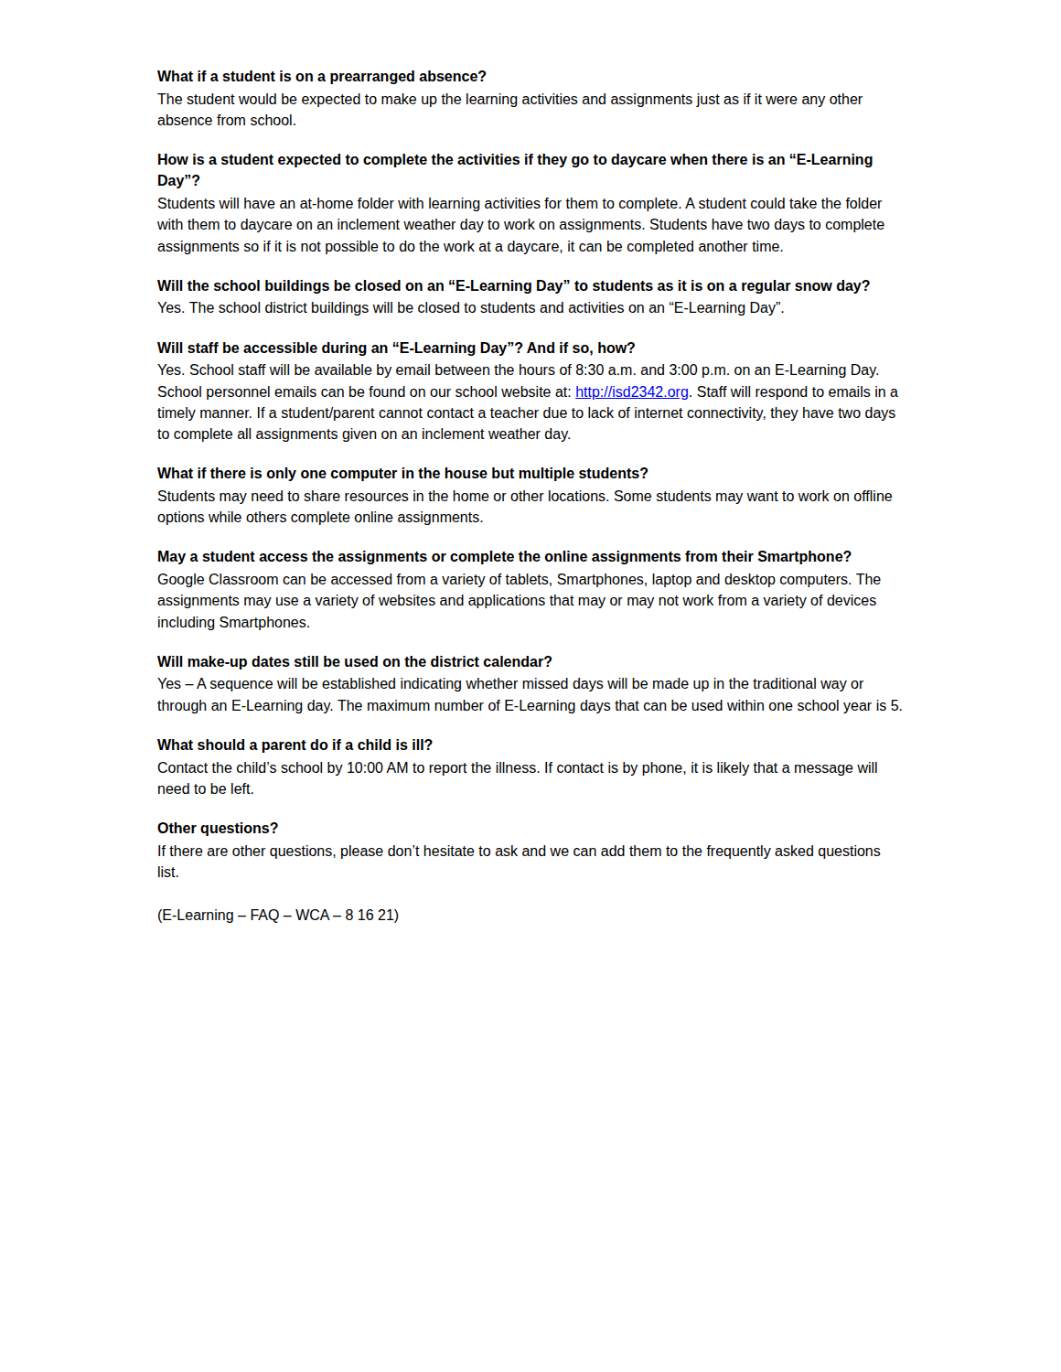What if a student is on a prearranged absence?
The student would be expected to make up the learning activities and assignments just as if it were any other absence from school.
How is a student expected to complete the activities if they go to daycare when there is an “E-Learning Day”?
Students will have an at-home folder with learning activities for them to complete. A student could take the folder with them to daycare on an inclement weather day to work on assignments. Students have two days to complete assignments so if it is not possible to do the work at a daycare, it can be completed another time.
Will the school buildings be closed on an “E-Learning Day” to students as it is on a regular snow day?
Yes. The school district buildings will be closed to students and activities on an “E-Learning Day”.
Will staff be accessible during an “E-Learning Day”? And if so, how?
Yes. School staff will be available by email between the hours of 8:30 a.m. and 3:00 p.m. on an E-Learning Day. School personnel emails can be found on our school website at: http://isd2342.org. Staff will respond to emails in a timely manner. If a student/parent cannot contact a teacher due to lack of internet connectivity, they have two days to complete all assignments given on an inclement weather day.
What if there is only one computer in the house but multiple students?
Students may need to share resources in the home or other locations. Some students may want to work on offline options while others complete online assignments.
May a student access the assignments or complete the online assignments from their Smartphone?
Google Classroom can be accessed from a variety of tablets, Smartphones, laptop and desktop computers. The assignments may use a variety of websites and applications that may or may not work from a variety of devices including Smartphones.
Will make-up dates still be used on the district calendar?
Yes – A sequence will be established indicating whether missed days will be made up in the traditional way or through an E-Learning day. The maximum number of E-Learning days that can be used within one school year is 5.
What should a parent do if a child is ill?
Contact the child’s school by 10:00 AM to report the illness. If contact is by phone, it is likely that a message will need to be left.
Other questions?
If there are other questions, please don’t hesitate to ask and we can add them to the frequently asked questions list.
(E-Learning – FAQ – WCA – 8 16 21)